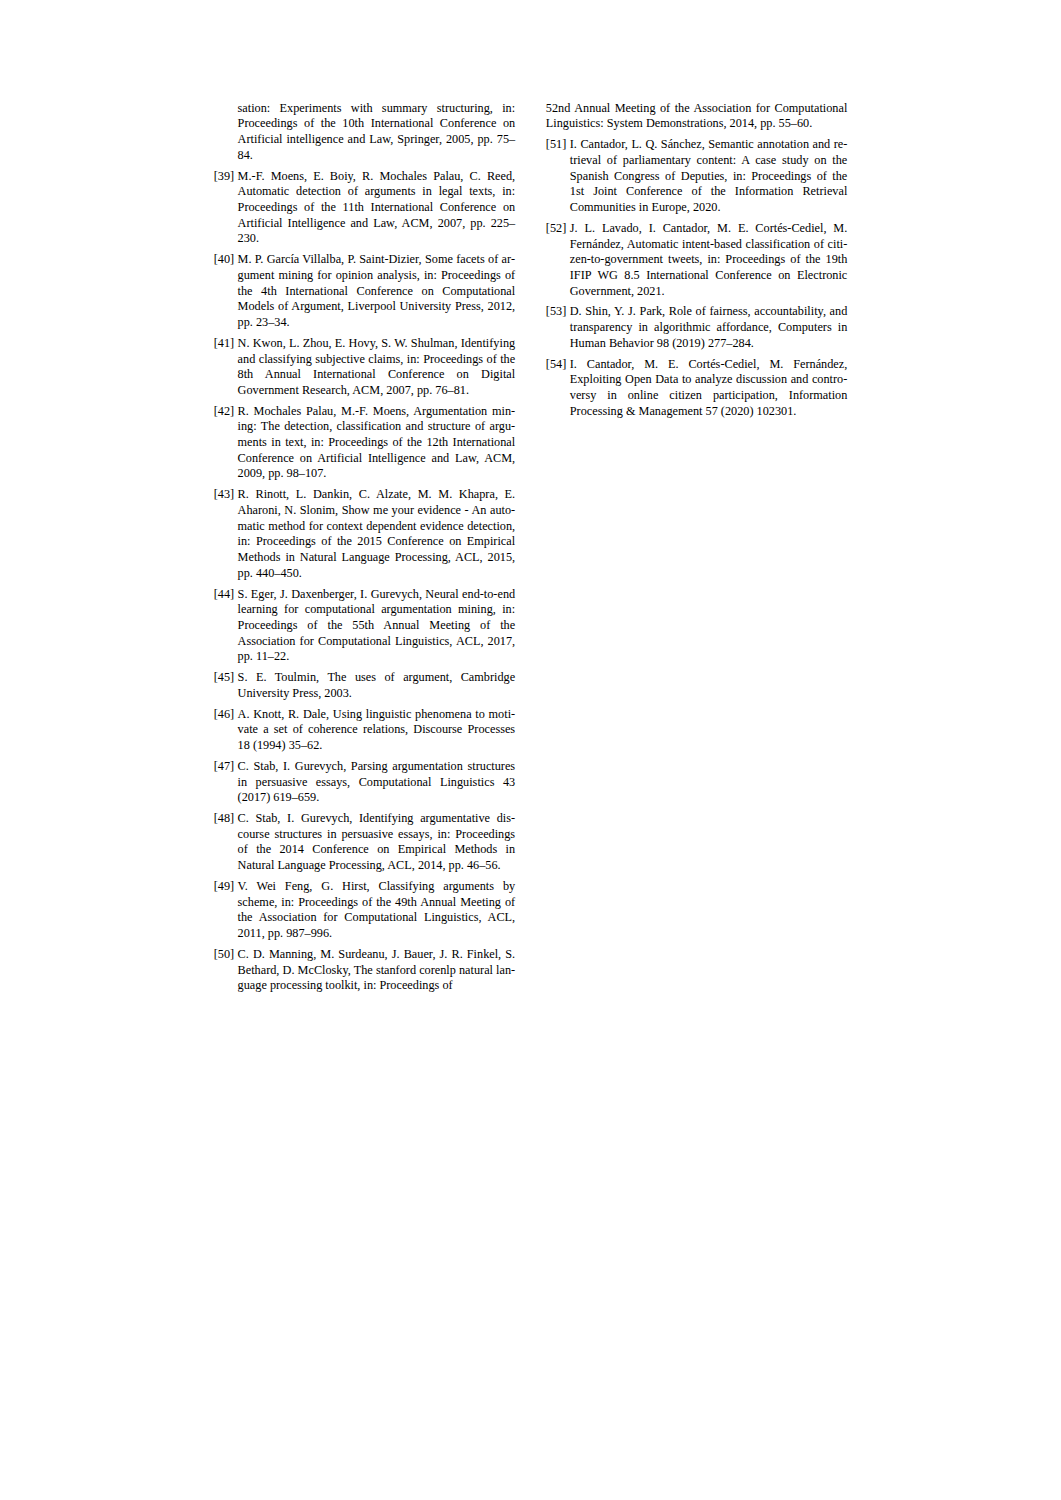sation: Experiments with summary structuring, in: Proceedings of the 10th International Conference on Artificial intelligence and Law, Springer, 2005, pp. 75–84.
[39] M.-F. Moens, E. Boiy, R. Mochales Palau, C. Reed, Automatic detection of arguments in legal texts, in: Proceedings of the 11th International Conference on Artificial Intelligence and Law, ACM, 2007, pp. 225–230.
[40] M. P. García Villalba, P. Saint-Dizier, Some facets of argument mining for opinion analysis, in: Proceedings of the 4th International Conference on Computational Models of Argument, Liverpool University Press, 2012, pp. 23–34.
[41] N. Kwon, L. Zhou, E. Hovy, S. W. Shulman, Identifying and classifying subjective claims, in: Proceedings of the 8th Annual International Conference on Digital Government Research, ACM, 2007, pp. 76–81.
[42] R. Mochales Palau, M.-F. Moens, Argumentation mining: The detection, classification and structure of arguments in text, in: Proceedings of the 12th International Conference on Artificial Intelligence and Law, ACM, 2009, pp. 98–107.
[43] R. Rinott, L. Dankin, C. Alzate, M. M. Khapra, E. Aharoni, N. Slonim, Show me your evidence - An automatic method for context dependent evidence detection, in: Proceedings of the 2015 Conference on Empirical Methods in Natural Language Processing, ACL, 2015, pp. 440–450.
[44] S. Eger, J. Daxenberger, I. Gurevych, Neural end-to-end learning for computational argumentation mining, in: Proceedings of the 55th Annual Meeting of the Association for Computational Linguistics, ACL, 2017, pp. 11–22.
[45] S. E. Toulmin, The uses of argument, Cambridge University Press, 2003.
[46] A. Knott, R. Dale, Using linguistic phenomena to motivate a set of coherence relations, Discourse Processes 18 (1994) 35–62.
[47] C. Stab, I. Gurevych, Parsing argumentation structures in persuasive essays, Computational Linguistics 43 (2017) 619–659.
[48] C. Stab, I. Gurevych, Identifying argumentative discourse structures in persuasive essays, in: Proceedings of the 2014 Conference on Empirical Methods in Natural Language Processing, ACL, 2014, pp. 46–56.
[49] V. Wei Feng, G. Hirst, Classifying arguments by scheme, in: Proceedings of the 49th Annual Meeting of the Association for Computational Linguistics, ACL, 2011, pp. 987–996.
[50] C. D. Manning, M. Surdeanu, J. Bauer, J. R. Finkel, S. Bethard, D. McClosky, The stanford corenlp natural language processing toolkit, in: Proceedings of
52nd Annual Meeting of the Association for Computational Linguistics: System Demonstrations, 2014, pp. 55–60.
[51] I. Cantador, L. Q. Sánchez, Semantic annotation and retrieval of parliamentary content: A case study on the Spanish Congress of Deputies, in: Proceedings of the 1st Joint Conference of the Information Retrieval Communities in Europe, 2020.
[52] J. L. Lavado, I. Cantador, M. E. Cortés-Cediel, M. Fernández, Automatic intent-based classification of citizen-to-government tweets, in: Proceedings of the 19th IFIP WG 8.5 International Conference on Electronic Government, 2021.
[53] D. Shin, Y. J. Park, Role of fairness, accountability, and transparency in algorithmic affordance, Computers in Human Behavior 98 (2019) 277–284.
[54] I. Cantador, M. E. Cortés-Cediel, M. Fernández, Exploiting Open Data to analyze discussion and controversy in online citizen participation, Information Processing & Management 57 (2020) 102301.